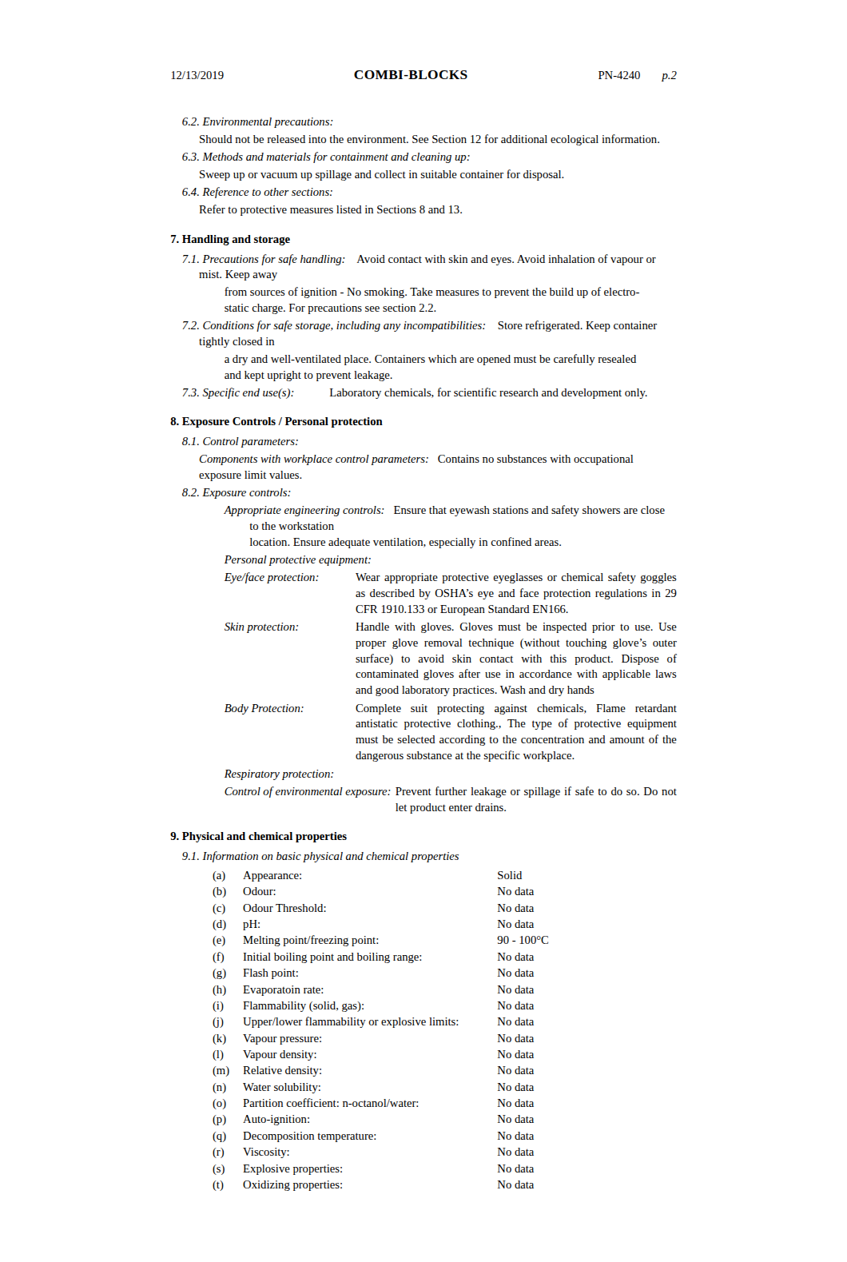12/13/2019
COMBI-BLOCKS
PN-4240 p.2
6.2. Environmental precautions:
Should not be released into the environment. See Section 12 for additional ecological information.
6.3. Methods and materials for containment and cleaning up:
Sweep up or vacuum up spillage and collect in suitable container for disposal.
6.4. Reference to other sections:
Refer to protective measures listed in Sections 8 and 13.
7. Handling and storage
7.1. Precautions for safe handling: Avoid contact with skin and eyes. Avoid inhalation of vapour or mist. Keep away
from sources of ignition - No smoking. Take measures to prevent the build up of electro-
static charge. For precautions see section 2.2.
7.2. Conditions for safe storage, including any incompatibilities: Store refrigerated. Keep container tightly closed in
a dry and well-ventilated place. Containers which are opened must be carefully resealed
and kept upright to prevent leakage.
7.3. Specific end use(s): Laboratory chemicals, for scientific research and development only.
8. Exposure Controls / Personal protection
8.1. Control parameters:
Components with workplace control parameters: Contains no substances with occupational exposure limit values.
8.2. Exposure controls:
Appropriate engineering controls: Ensure that eyewash stations and safety showers are close to the workstation
location. Ensure adequate ventilation, especially in confined areas.
Personal protective equipment:
Eye/face protection:
Wear appropriate protective eyeglasses or chemical safety goggles as described by OSHA’s eye and face protection regulations in 29 CFR 1910.133 or European Standard EN166.
Skin protection:
Handle with gloves. Gloves must be inspected prior to use. Use proper glove removal technique (without touching glove’s outer surface) to avoid skin contact with this product. Dispose of contaminated gloves after use in accordance with applicable laws and good laboratory practices. Wash and dry hands
Body Protection:
Complete suit protecting against chemicals, Flame retardant antistatic protective clothing., The type of protective equipment must be selected according to the concentration and amount of the dangerous substance at the specific workplace.
Respiratory protection:
Control of environmental exposure:
Prevent further leakage or spillage if safe to do so. Do not let product enter drains.
9. Physical and chemical properties
9.1. Information on basic physical and chemical properties
| (a) | Appearance: | Solid |
| (b) | Odour: | No data |
| (c) | Odour Threshold: | No data |
| (d) | pH: | No data |
| (e) | Melting point/freezing point: | 90 - 100°C |
| (f) | Initial boiling point and boiling range: | No data |
| (g) | Flash point: | No data |
| (h) | Evaporatoin rate: | No data |
| (i) | Flammability (solid, gas): | No data |
| (j) | Upper/lower flammability or explosive limits: | No data |
| (k) | Vapour pressure: | No data |
| (l) | Vapour density: | No data |
| (m) | Relative density: | No data |
| (n) | Water solubility: | No data |
| (o) | Partition coefficient: n-octanol/water: | No data |
| (p) | Auto-ignition: | No data |
| (q) | Decomposition temperature: | No data |
| (r) | Viscosity: | No data |
| (s) | Explosive properties: | No data |
| (t) | Oxidizing properties: | No data |